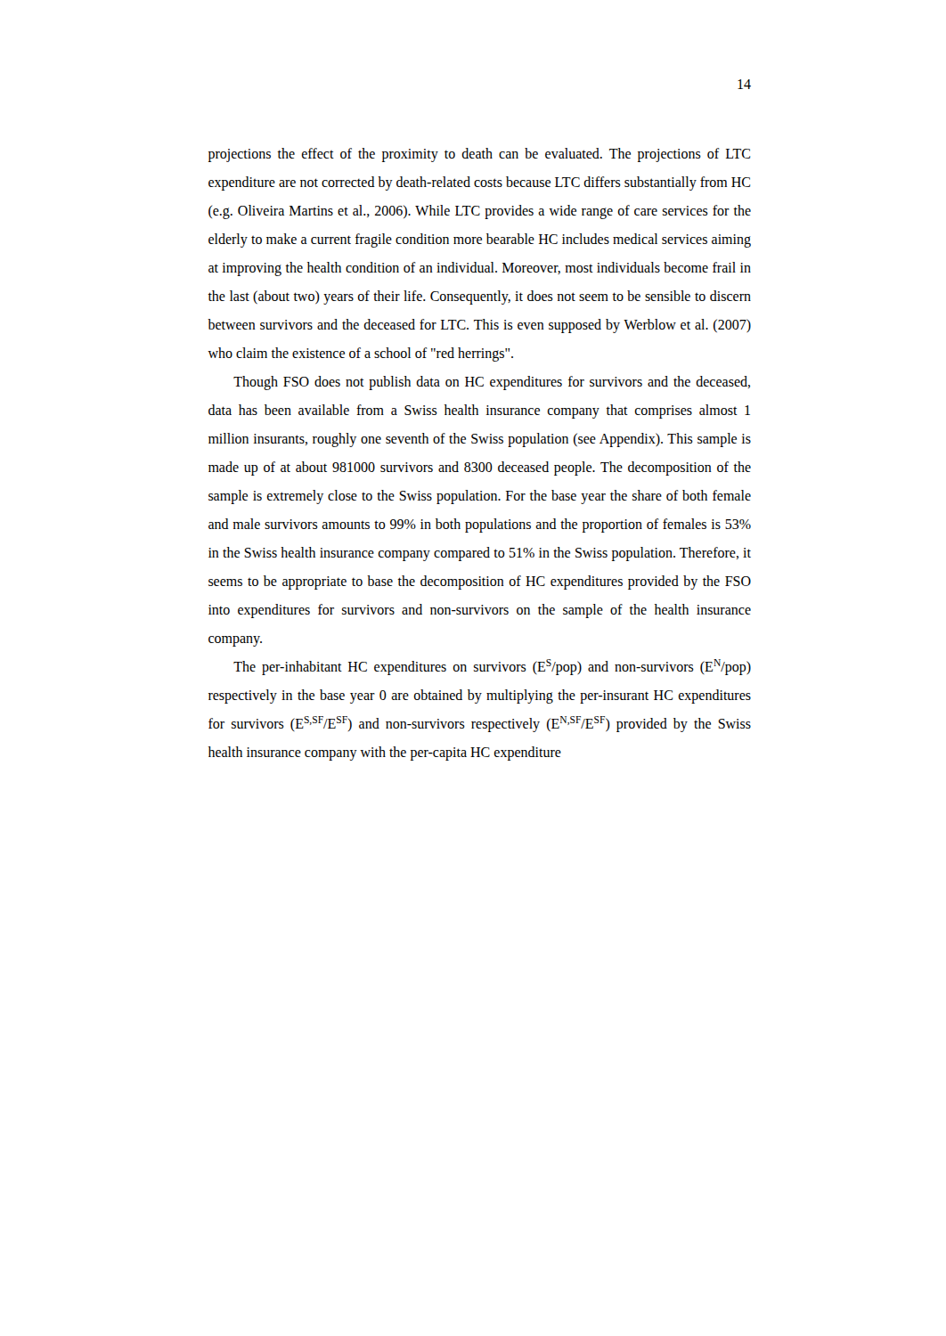14
projections the effect of the proximity to death can be evaluated. The projections of LTC expenditure are not corrected by death-related costs because LTC differs substantially from HC (e.g. Oliveira Martins et al., 2006). While LTC provides a wide range of care services for the elderly to make a current fragile condition more bearable HC includes medical services aiming at improving the health condition of an individual. Moreover, most individuals become frail in the last (about two) years of their life. Consequently, it does not seem to be sensible to discern between survivors and the deceased for LTC. This is even supposed by Werblow et al. (2007) who claim the existence of a school of "red herrings".
Though FSO does not publish data on HC expenditures for survivors and the deceased, data has been available from a Swiss health insurance company that comprises almost 1 million insurants, roughly one seventh of the Swiss population (see Appendix). This sample is made up of at about 981000 survivors and 8300 deceased people. The decomposition of the sample is extremely close to the Swiss population. For the base year the share of both female and male survivors amounts to 99% in both populations and the proportion of females is 53% in the Swiss health insurance company compared to 51% in the Swiss population. Therefore, it seems to be appropriate to base the decomposition of HC expenditures provided by the FSO into expenditures for survivors and non-survivors on the sample of the health insurance company.
The per-inhabitant HC expenditures on survivors (ES/pop) and non-survivors (EN/pop) respectively in the base year 0 are obtained by multiplying the per-insurant HC expenditures for survivors (ES,SF/ESF) and non-survivors respectively (EN,SF/ESF) provided by the Swiss health insurance company with the per-capita HC expenditure